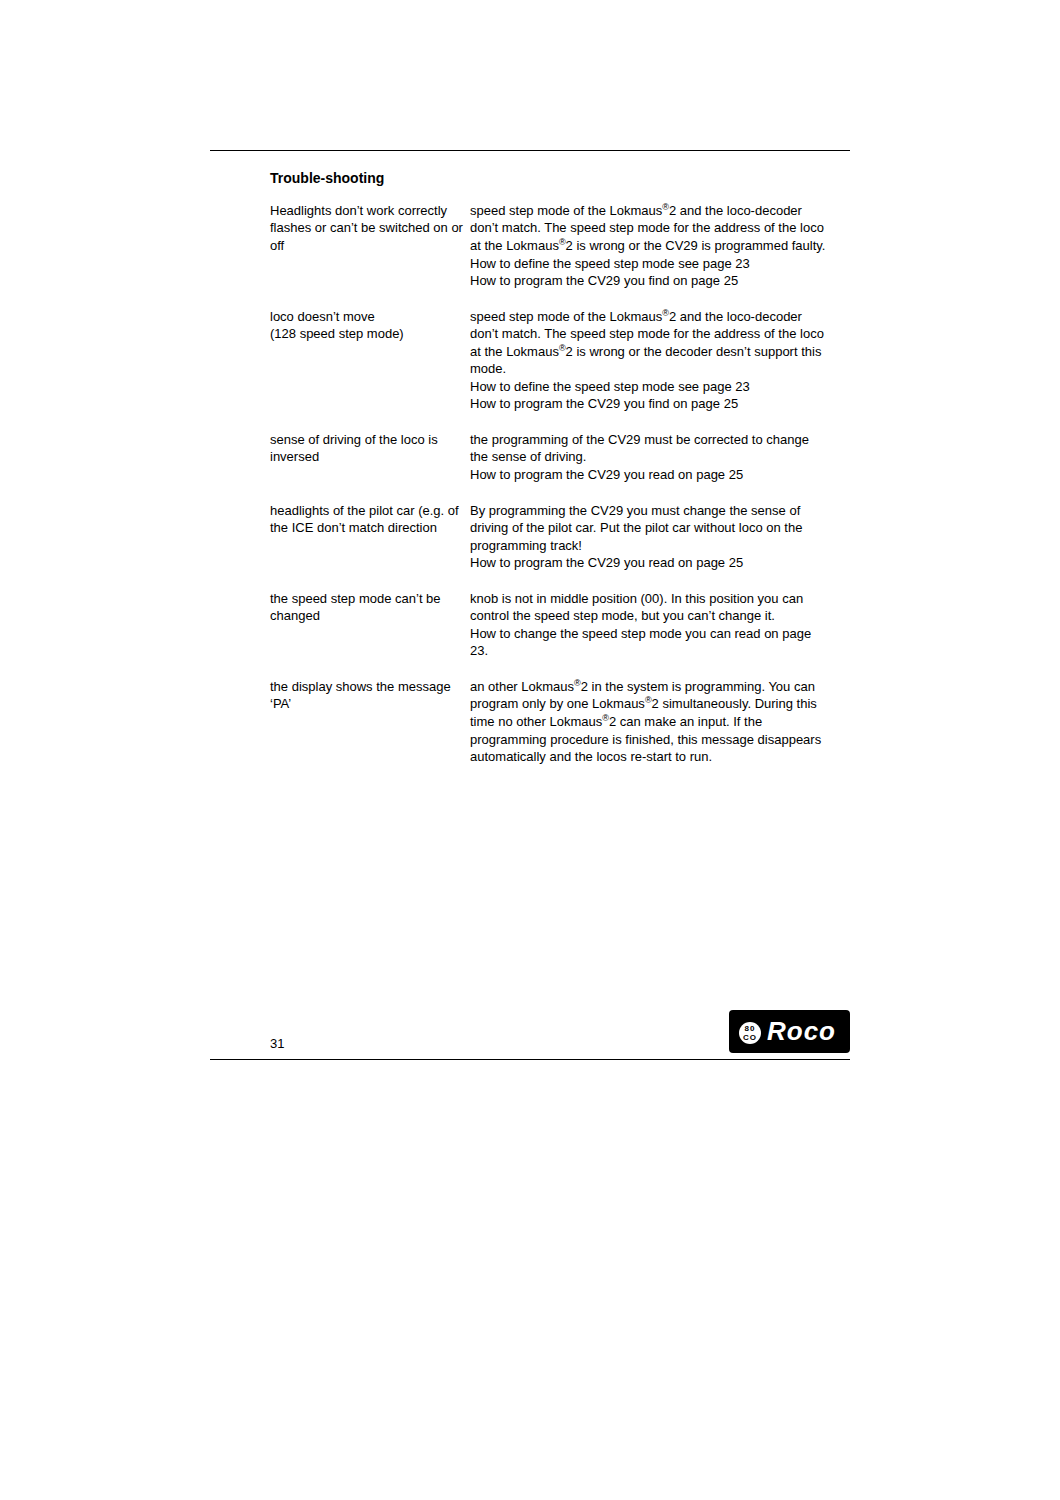Trouble-shooting
| Headlights don’t work correctly flashes or can’t be switched on or off | speed step mode of the Lokmaus ® 2 and the loco-decoder don’t match. The speed step mode for the address of the loco at the Lokmaus ® 2 is wrong or the CV29 is programmed faulty. How to define the speed step mode see page 23 How to program the CV29 you find on page 25 |
| loco doesn’t move (128 speed step mode) | speed step mode of the Lokmaus ® 2 and the loco-decoder don’t match. The speed step mode for the address of the loco at the Lokmaus ® 2 is wrong or the decoder desn’t support this mode. How to define the speed step mode see page 23 How to program the CV29 you find on page 25 |
| sense of driving of the loco is inversed | the programming of the CV29 must be corrected to change the sense of driving. How to program the CV29 you read on page 25 |
| headlights of the pilot car (e.g. of the ICE don’t match direction | By programming the CV29 you must change the sense of driving of the pilot car. Put the pilot car without loco on the programming track! How to program the CV29 you read on page 25 |
| the speed step mode can’t be changed | knob is not in middle position (00). In this position you can control the speed step mode, but you can’t change it. How to change the speed step mode you can read on page 23. |
| the display shows the message ‘PA’ | an other Lokmaus ® 2 in the system is programming. You can program only by one Lokmaus ® 2 simultaneously. During this time no other Lokmaus ® 2 can make an input. If the programming procedure is finished, this message disappears automatically and the locos re-start to run. |
31
80
CORoco